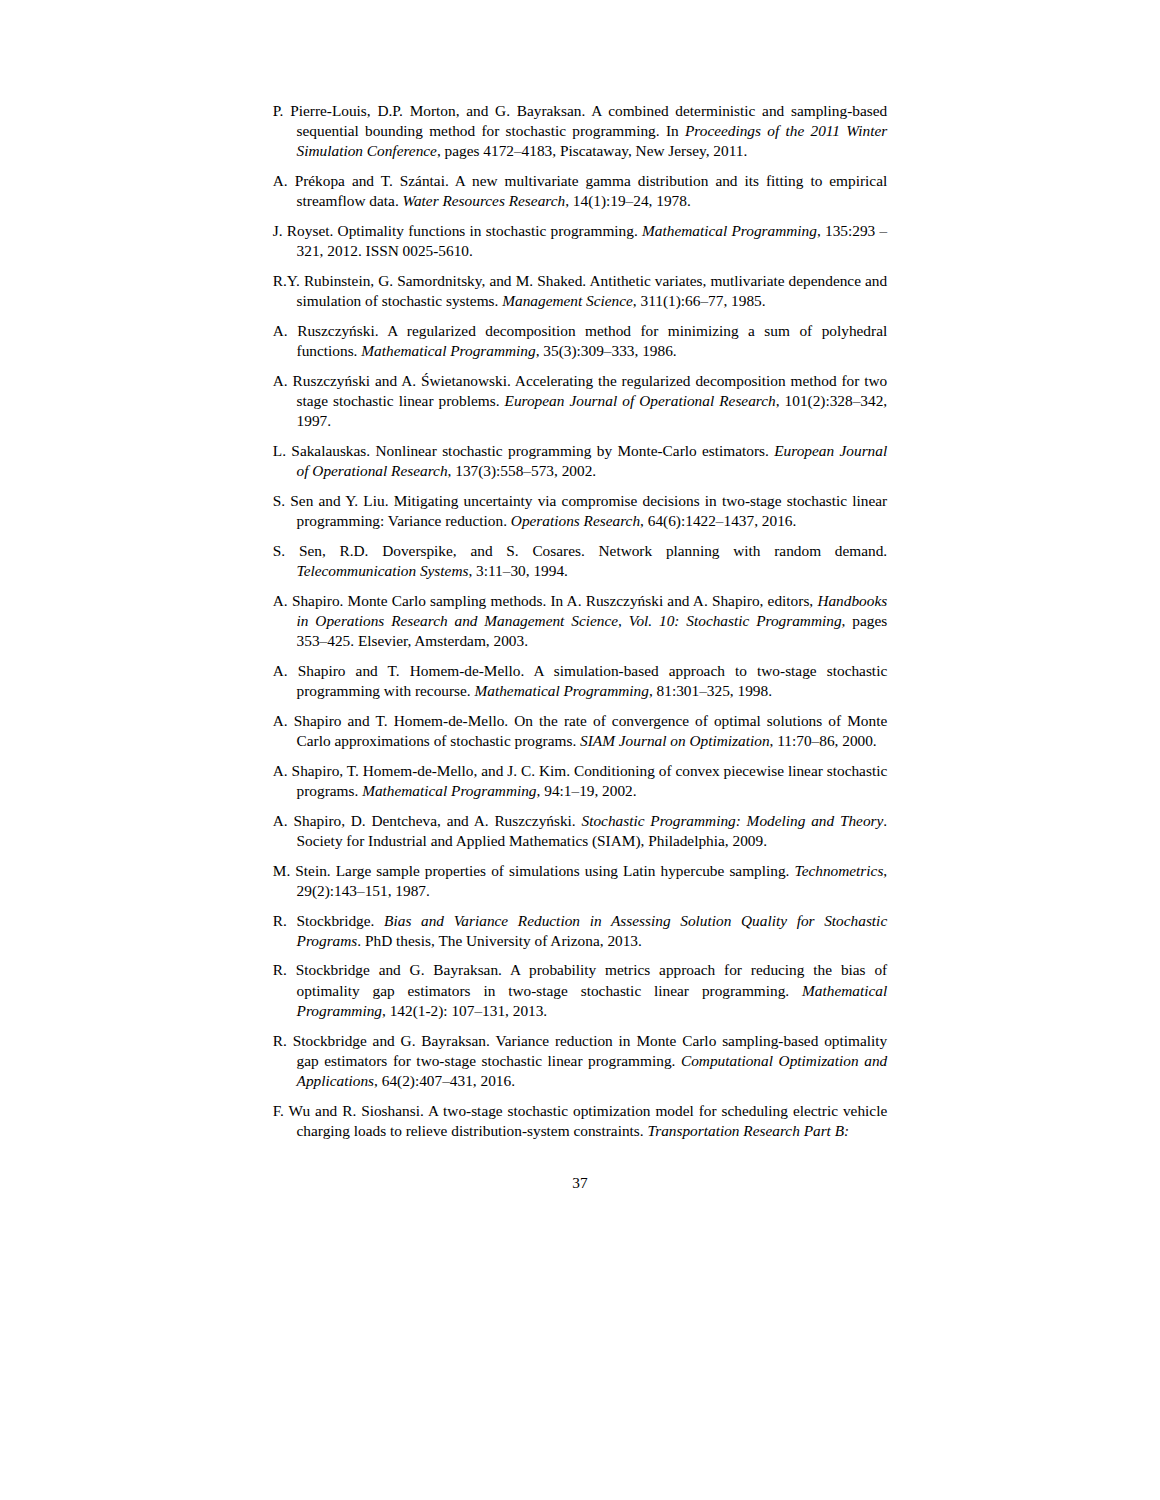P. Pierre-Louis, D.P. Morton, and G. Bayraksan. A combined deterministic and sampling-based sequential bounding method for stochastic programming. In Proceedings of the 2011 Winter Simulation Conference, pages 4172–4183, Piscataway, New Jersey, 2011.
A. Prékopa and T. Szántai. A new multivariate gamma distribution and its fitting to empirical streamflow data. Water Resources Research, 14(1):19–24, 1978.
J. Royset. Optimality functions in stochastic programming. Mathematical Programming, 135:293 – 321, 2012. ISSN 0025-5610.
R.Y. Rubinstein, G. Samordnitsky, and M. Shaked. Antithetic variates, mutlivariate dependence and simulation of stochastic systems. Management Science, 311(1):66–77, 1985.
A. Ruszczyński. A regularized decomposition method for minimizing a sum of polyhedral functions. Mathematical Programming, 35(3):309–333, 1986.
A. Ruszczyński and A. Świetanowski. Accelerating the regularized decomposition method for two stage stochastic linear problems. European Journal of Operational Research, 101(2):328–342, 1997.
L. Sakalauskas. Nonlinear stochastic programming by Monte-Carlo estimators. European Journal of Operational Research, 137(3):558–573, 2002.
S. Sen and Y. Liu. Mitigating uncertainty via compromise decisions in two-stage stochastic linear programming: Variance reduction. Operations Research, 64(6):1422–1437, 2016.
S. Sen, R.D. Doverspike, and S. Cosares. Network planning with random demand. Telecommunication Systems, 3:11–30, 1994.
A. Shapiro. Monte Carlo sampling methods. In A. Ruszczyński and A. Shapiro, editors, Handbooks in Operations Research and Management Science, Vol. 10: Stochastic Programming, pages 353–425. Elsevier, Amsterdam, 2003.
A. Shapiro and T. Homem-de-Mello. A simulation-based approach to two-stage stochastic programming with recourse. Mathematical Programming, 81:301–325, 1998.
A. Shapiro and T. Homem-de-Mello. On the rate of convergence of optimal solutions of Monte Carlo approximations of stochastic programs. SIAM Journal on Optimization, 11:70–86, 2000.
A. Shapiro, T. Homem-de-Mello, and J. C. Kim. Conditioning of convex piecewise linear stochastic programs. Mathematical Programming, 94:1–19, 2002.
A. Shapiro, D. Dentcheva, and A. Ruszczyński. Stochastic Programming: Modeling and Theory. Society for Industrial and Applied Mathematics (SIAM), Philadelphia, 2009.
M. Stein. Large sample properties of simulations using Latin hypercube sampling. Technometrics, 29(2):143–151, 1987.
R. Stockbridge. Bias and Variance Reduction in Assessing Solution Quality for Stochastic Programs. PhD thesis, The University of Arizona, 2013.
R. Stockbridge and G. Bayraksan. A probability metrics approach for reducing the bias of optimality gap estimators in two-stage stochastic linear programming. Mathematical Programming, 142(1-2): 107–131, 2013.
R. Stockbridge and G. Bayraksan. Variance reduction in Monte Carlo sampling-based optimality gap estimators for two-stage stochastic linear programming. Computational Optimization and Applications, 64(2):407–431, 2016.
F. Wu and R. Sioshansi. A two-stage stochastic optimization model for scheduling electric vehicle charging loads to relieve distribution-system constraints. Transportation Research Part B:
37